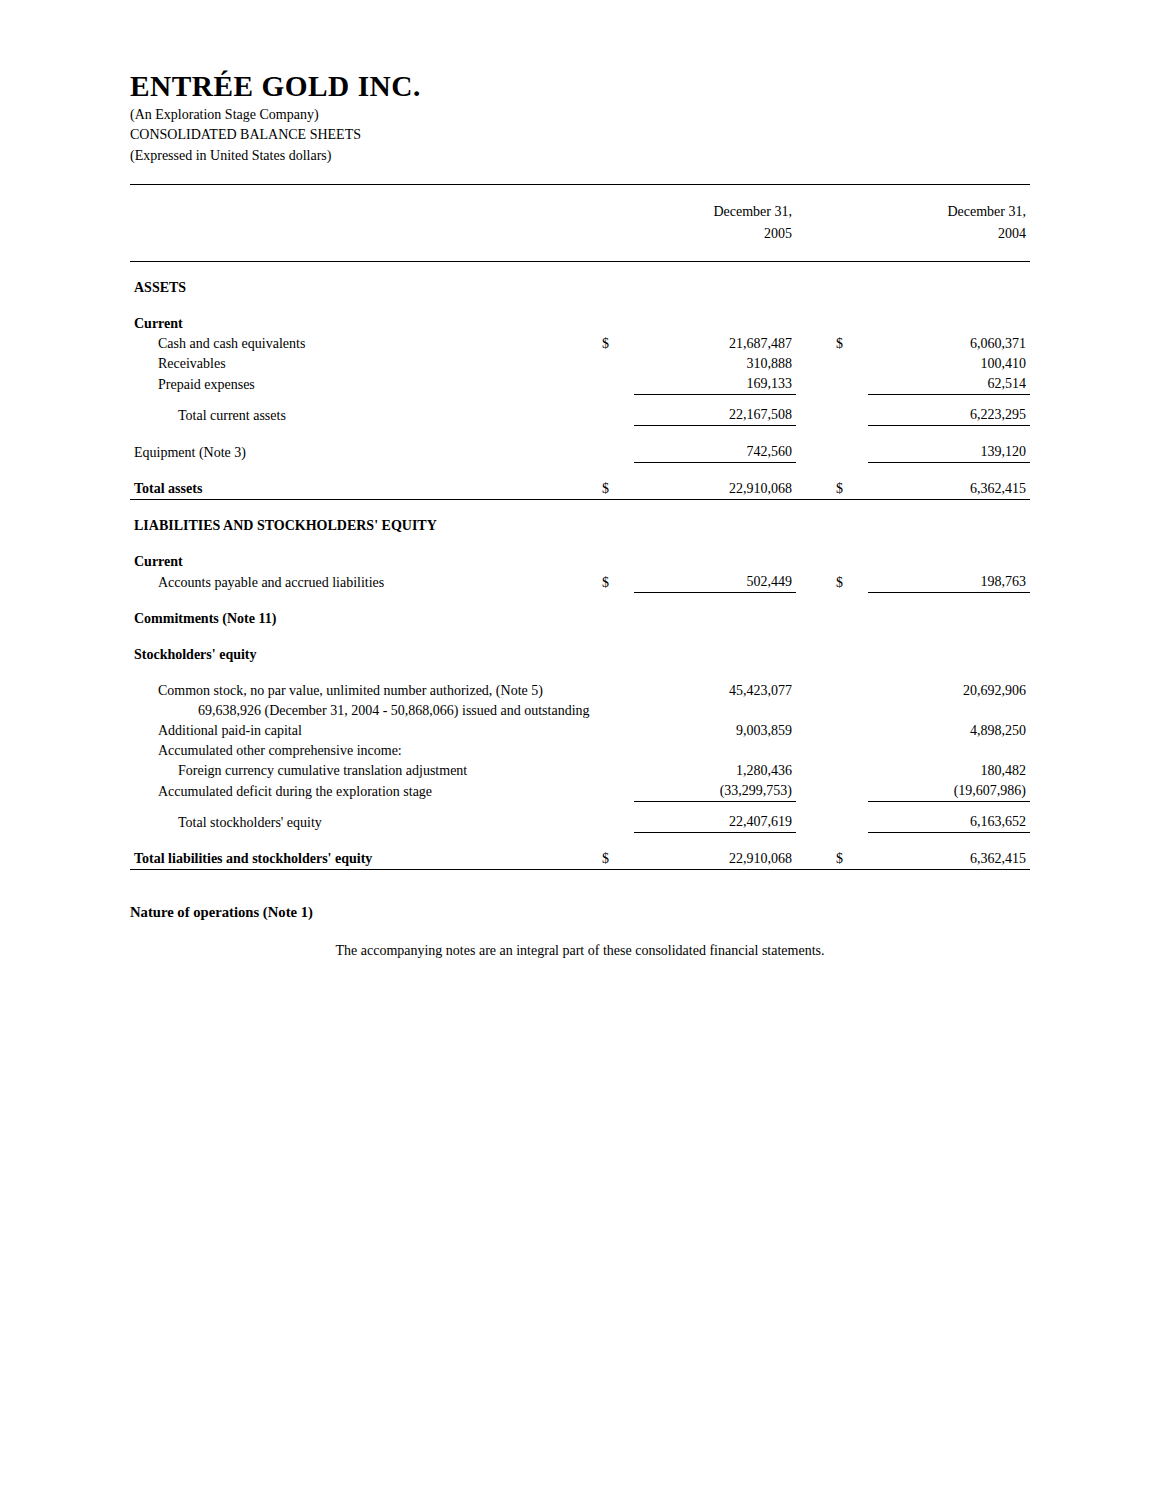ENTRÉE GOLD INC.
(An Exploration Stage Company)
CONSOLIDATED BALANCE SHEETS
(Expressed in United States dollars)
| | December 31, | | December 31, |
| | 2005 | | 2004 |
| ASSETS | |
| Current | |
| Cash and cash equivalents | $ | 21,687,487 | | $ | 6,060,371 |
| Receivables | | 310,888 | | | 100,410 |
| Prepaid expenses | | 169,133 | | | 62,514 |
| Total current assets | | 22,167,508 | | | 6,223,295 |
| Equipment (Note 3) | | 742,560 | | | 139,120 |
| Total assets | $ | 22,910,068 | | $ | 6,362,415 |
| LIABILITIES AND STOCKHOLDERS' EQUITY | |
| Current | |
| Accounts payable and accrued liabilities | $ | 502,449 | | $ | 198,763 |
| Commitments (Note 11) | |
| Stockholders' equity | |
| Common stock, no par value, unlimited number authorized, (Note 5) | | 45,423,077 | | | 20,692,906 |
| 69,638,926 (December 31, 2004 - 50,868,066) issued and outstanding | |
| Additional paid-in capital | | 9,003,859 | | | 4,898,250 |
| Accumulated other comprehensive income: | |
| Foreign currency cumulative translation adjustment | | 1,280,436 | | | 180,482 |
| Accumulated deficit during the exploration stage | | (33,299,753) | | | (19,607,986) |
| Total stockholders' equity | | 22,407,619 | | | 6,163,652 |
| Total liabilities and stockholders' equity | $ | 22,910,068 | | $ | 6,362,415 |
Nature of operations (Note 1)
The accompanying notes are an integral part of these consolidated financial statements.